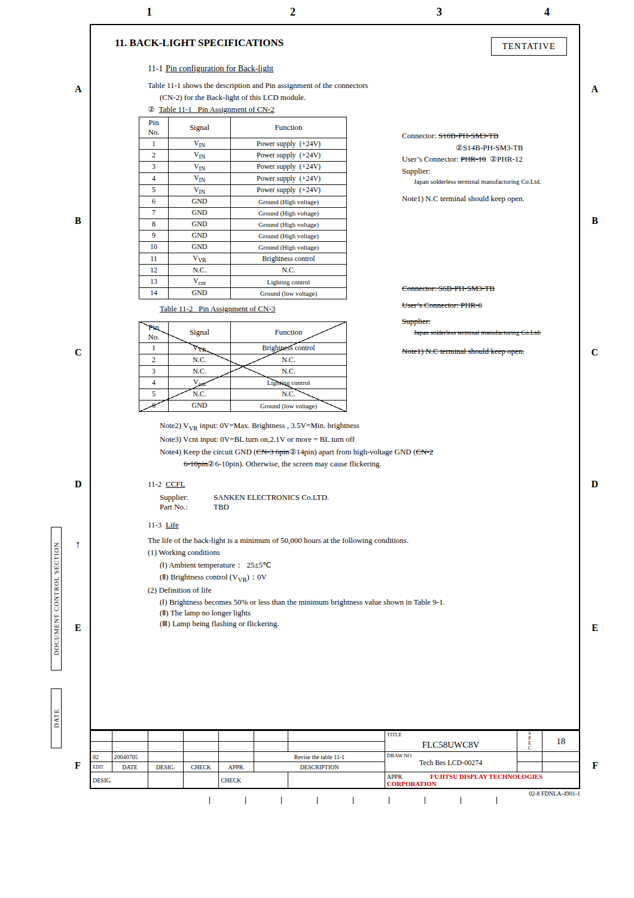1 2 3 4
A
B
C
D
E
F
A
B
C
D
E
F
DOCUMENT CONTROL SECTION
DATE
→
TENTATIVE
11. BACK-LIGHT SPECIFICATIONS
11-1 Pin configuration for Back-light
Table 11-1 shows the description and Pin assignment of the connectors
(CN-2) for the Back-light of this LCD module.
② Table 11-1 Pin Assignment of CN-2
Connector: S10B-PH-SM3-TB
② S14B-PH-SM3-TB
User’s Connector: PHR-10 ② PHR-12
Supplier:
Japan solderless terminal manufacturing Co.Ltd.
Note1) N.C terminal should keep open.
| Pin No. | Signal | Function |
| --- | --- | --- |
| 1 | V IN | Power supply (+24V) |
| 2 | V IN | Power supply (+24V) |
| 3 | V IN | Power supply (+24V) |
| 4 | V IN | Power supply (+24V) |
| 5 | V IN | Power supply (+24V) |
| 6 | GND | Ground (High voltage) |
| 7 | GND | Ground (High voltage) |
| 8 | GND | Ground (High voltage) |
| 9 | GND | Ground (High voltage) |
| 10 | GND | Ground (High voltage) |
| 11 | V VR | Brightness control |
| 12 | N.C. | N.C. |
| 13 | V cnt | Lighting control |
| 14 | GND | Ground (low voltage) |
Table 11-2 Pin Assignment of CN-3
Connector: S6B-PH-SM3-TB
User’s Connector: PHR-6
Supplier:
Japan solderless terminal manufacturing Co.Ltd.
Note1) N.C terminal should keep open.
| Pin No. | Signal | Function |
| --- | --- | --- |
| 1 | V VR | Brightness control |
| 2 | N.C. | N.C. |
| 3 | N.C. | N.C. |
| 4 | V cnt | Lighting control |
| 5 | N.C. | N.C. |
| 6 | GND | Ground (low voltage) |
Note2) VVR input: 0V=Max. Brightness , 3.5V=Min. brightness
Note3) Vcnt input: 0V=BL turn on,2.1V or more = BL turn off
Note4) Keep the circuit GND (CN-3 6pin ②14pin) apart from high-voltage GND (CN-2
6-10pin ②6-10pin). Otherwise, the screen may cause flickering.
11-2 CCFL
Supplier: SANKEN ELECTRONICS Co.LTD.
Part No.: TBD
11-3 Life
The life of the back-light is a minimum of 50,000 hours at the following conditions.
(1) Working conditions
(Ⅰ) Ambient temperature： 25±5℃
(Ⅱ) Brightness control (VVR)：0V
(2) Definition of life
(Ⅰ) Brightness becomes 50% or less than the minimum brightness value shown in Table 9-1.
(Ⅱ) The lamp no longer lights
(Ⅲ) Lamp being flashing or flickering.
| | | | | | | | TITLE FLC58UWC8V | S P E C | 18 |
| 02 | 20040705 | | | | Revise the table 11-1 | DRAW.NO. Tech Bes LCD-00274 | | |
| EDIT | DATE | DESIG. | CHECK | APPR. | DESCRIPTION | | |
| DESIG. | | | CHECK | | APPR. FUJITSU DISPLAY TECHNOLOGIES CORPORATION |
02-8 FDNLA-4901-1